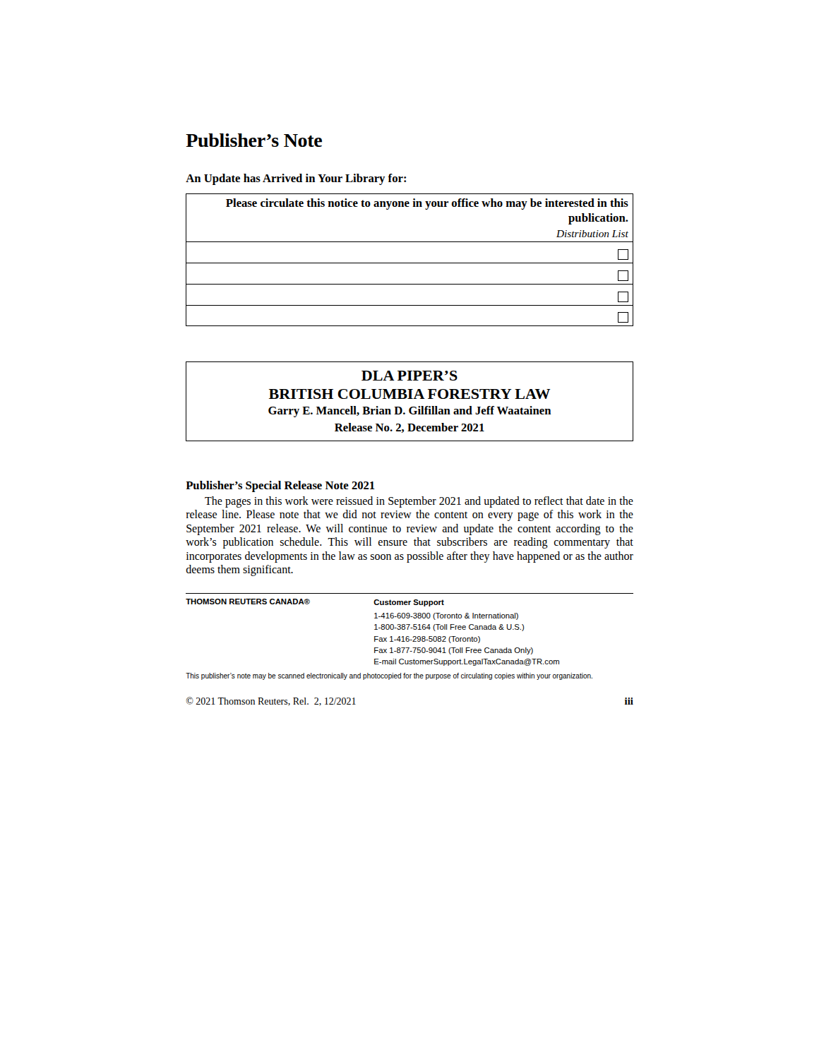Publisher’s Note
An Update has Arrived in Your Library for:
| Please circulate this notice to anyone in your office who may be interested in this publication. Distribution List |
DLA PIPER’S
BRITISH COLUMBIA FORESTRY LAW
Garry E. Mancell, Brian D. Gilfillan and Jeff Waatainen
Release No. 2, December 2021
Publisher’s Special Release Note 2021
The pages in this work were reissued in September 2021 and updated to reflect that date in the release line. Please note that we did not review the content on every page of this work in the September 2021 release. We will continue to review and update the content according to the work’s publication schedule. This will ensure that subscribers are reading commentary that incorporates developments in the law as soon as possible after they have happened or as the author deems them significant.
THOMSON REUTERS CANADA®
Customer Support
1-416-609-3800 (Toronto & International)
1-800-387-5164 (Toll Free Canada & U.S.)
Fax 1-416-298-5082 (Toronto)
Fax 1-877-750-9041 (Toll Free Canada Only)
E-mail CustomerSupport.LegalTaxCanada@TR.com
This publisher’s note may be scanned electronically and photocopied for the purpose of circulating copies within your organization.
© 2021 Thomson Reuters, Rel. 2, 12/2021
iii